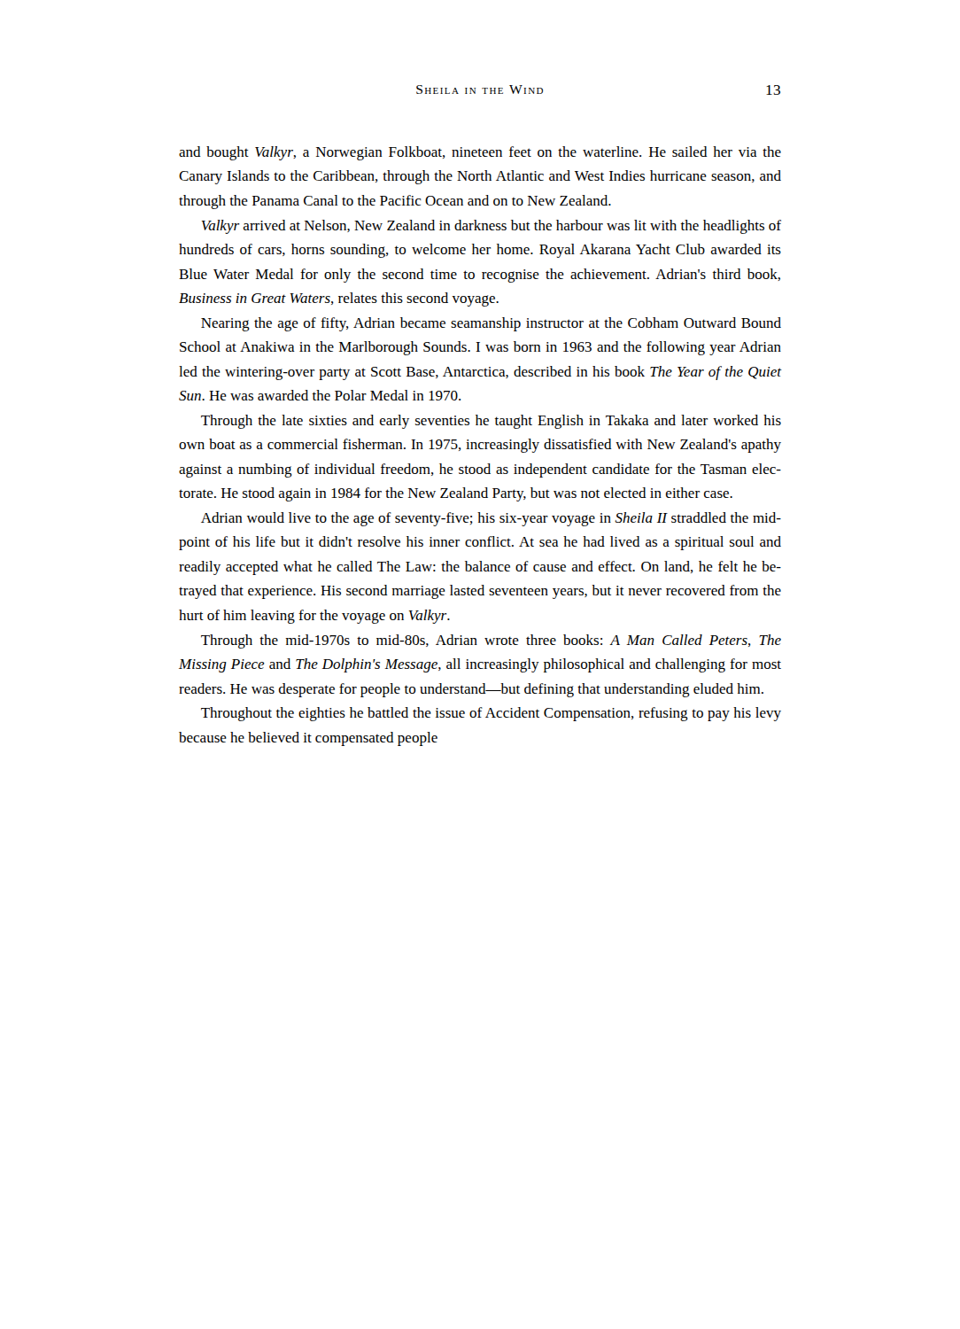Sheila in the Wind 13
and bought Valkyr, a Norwegian Folkboat, nineteen feet on the waterline. He sailed her via the Canary Islands to the Caribbean, through the North Atlantic and West Indies hurricane season, and through the Panama Canal to the Pacific Ocean and on to New Zealand.
Valkyr arrived at Nelson, New Zealand in darkness but the harbour was lit with the headlights of hundreds of cars, horns sounding, to welcome her home. Royal Akarana Yacht Club awarded its Blue Water Medal for only the second time to recognise the achievement. Adrian's third book, Business in Great Waters, relates this second voyage.
Nearing the age of fifty, Adrian became seamanship instructor at the Cobham Outward Bound School at Anakiwa in the Marlborough Sounds. I was born in 1963 and the following year Adrian led the wintering-over party at Scott Base, Antarctica, described in his book The Year of the Quiet Sun. He was awarded the Polar Medal in 1970.
Through the late sixties and early seventies he taught English in Takaka and later worked his own boat as a commercial fisherman. In 1975, increasingly dissatisfied with New Zealand's apathy against a numbing of individual freedom, he stood as independent candidate for the Tasman electorate. He stood again in 1984 for the New Zealand Party, but was not elected in either case.
Adrian would live to the age of seventy-five; his six-year voyage in Sheila II straddled the mid-point of his life but it didn't resolve his inner conflict. At sea he had lived as a spiritual soul and readily accepted what he called The Law: the balance of cause and effect. On land, he felt he betrayed that experience. His second marriage lasted seventeen years, but it never recovered from the hurt of him leaving for the voyage on Valkyr.
Through the mid-1970s to mid-80s, Adrian wrote three books: A Man Called Peters, The Missing Piece and The Dolphin's Message, all increasingly philosophical and challenging for most readers. He was desperate for people to understand—but defining that understanding eluded him.
Throughout the eighties he battled the issue of Accident Compensation, refusing to pay his levy because he believed it compensated people